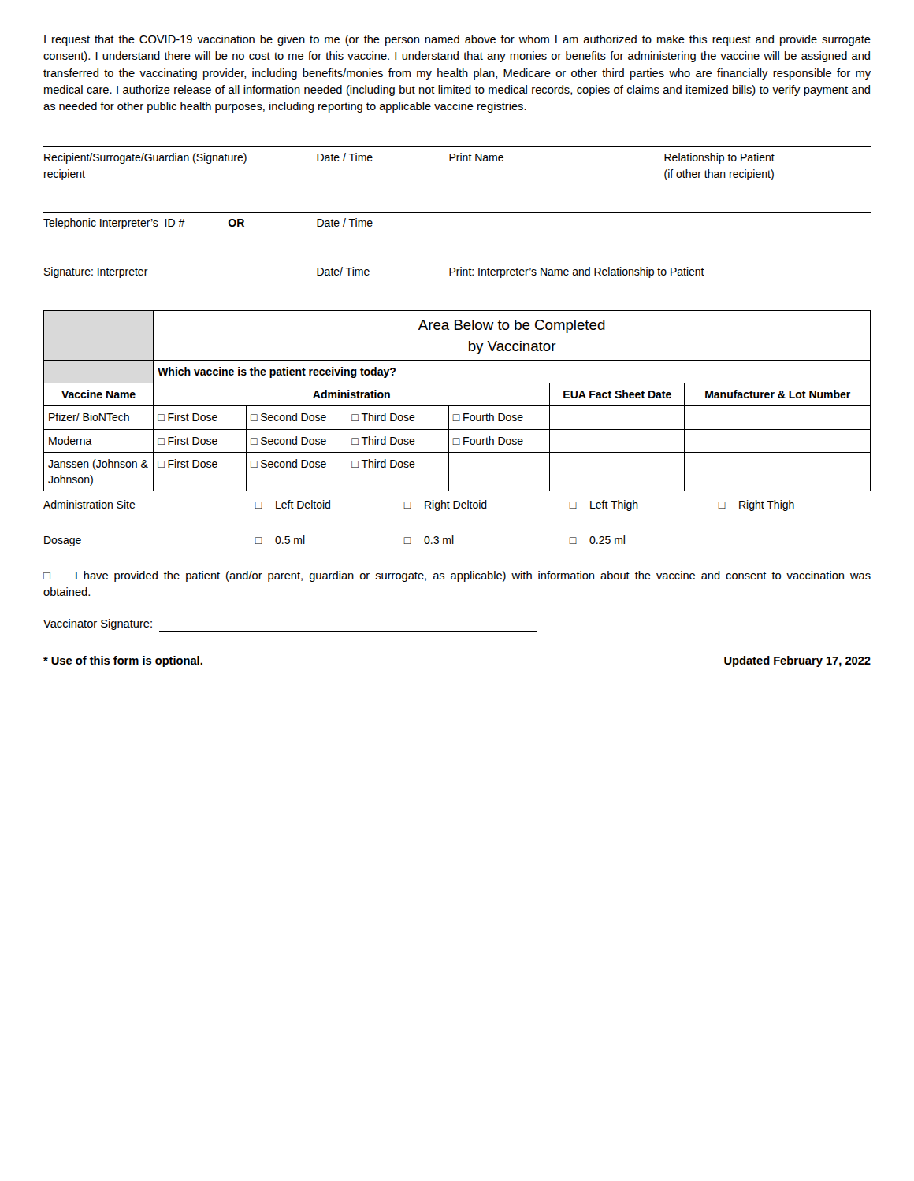I request that the COVID-19 vaccination be given to me (or the person named above for whom I am authorized to make this request and provide surrogate consent). I understand there will be no cost to me for this vaccine. I understand that any monies or benefits for administering the vaccine will be assigned and transferred to the vaccinating provider, including benefits/monies from my health plan, Medicare or other third parties who are financially responsible for my medical care. I authorize release of all information needed (including but not limited to medical records, copies of claims and itemized bills) to verify payment and as needed for other public health purposes, including reporting to applicable vaccine registries.
| Recipient/Surrogate/Guardian (Signature) recipient | Date / Time | Print Name | Relationship to Patient (if other than recipient) |
| Telephonic Interpreter’s ID # OR | Date / Time | | |
| Signature: Interpreter | Date/ Time | Print: Interpreter’s Name and Relationship to Patient |
| | Area Below to be Completed by Vaccinator |
| | Which vaccine is the patient receiving today? |
| Vaccine Name | Administration | EUA Fact Sheet Date | Manufacturer & Lot Number |
| Pfizer/ BioNTech | □ First Dose | □ Second Dose | □ Third Dose | □ Fourth Dose | | |
| Moderna | □ First Dose | □ Second Dose | □ Third Dose | □ Fourth Dose | | |
| Janssen (Johnson & Johnson) | □ First Dose | □ Second Dose | □ Third Dose | | | |
| Administration Site | □ | Left Deltoid | □ | Right Deltoid | □ | Left Thigh | □ | Right Thigh |
| Dosage | □ | 0.5 ml | □ | 0.3 ml | □ | 0.25 ml | | |
□I have provided the patient (and/or parent, guardian or surrogate, as applicable) with information about the vaccine and consent to vaccination was obtained.
Vaccinator Signature:
* Use of this form is optional. Updated February 17, 2022